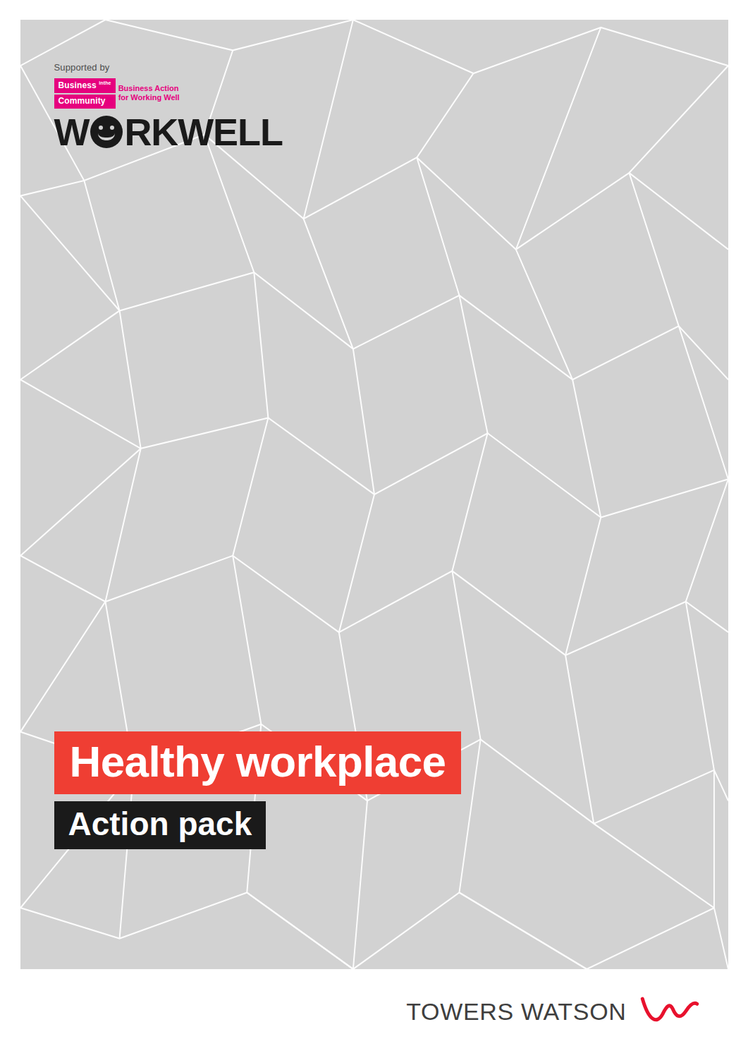Supported by
Business inthe Community
Business Action for Working Well
W RKWELL
Healthy workplace
Action pack
TOWERS WATSON